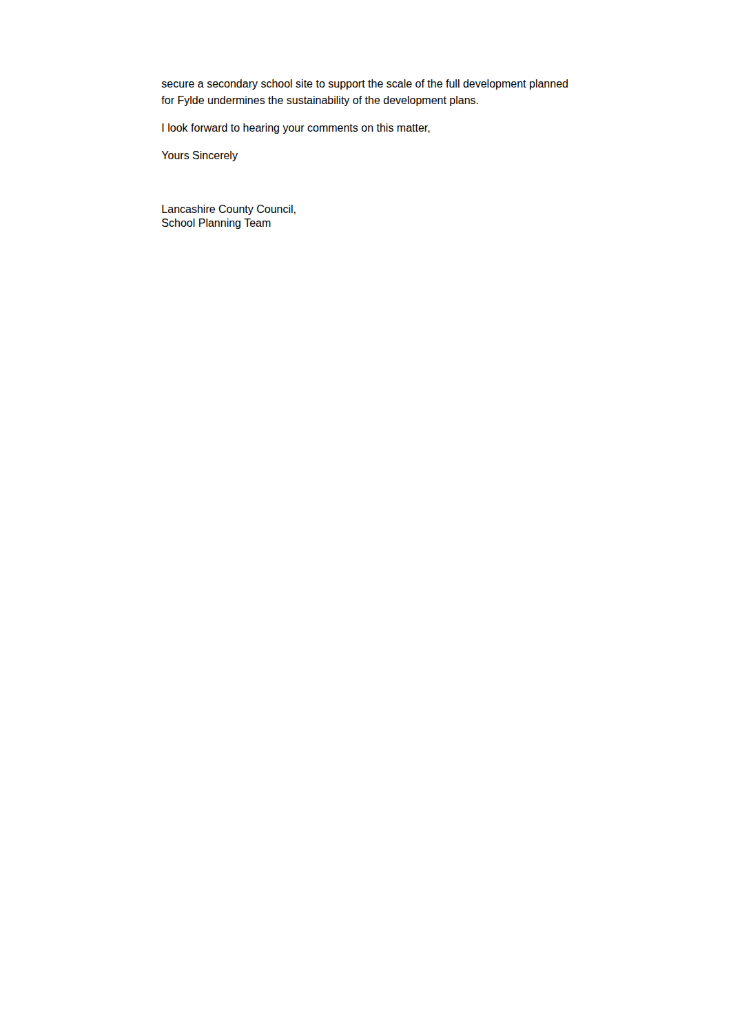secure a secondary school site to support the scale of the full development planned for Fylde undermines the sustainability of the development plans.
I look forward to hearing your comments on this matter,
Yours Sincerely
Lancashire County Council,
School Planning Team